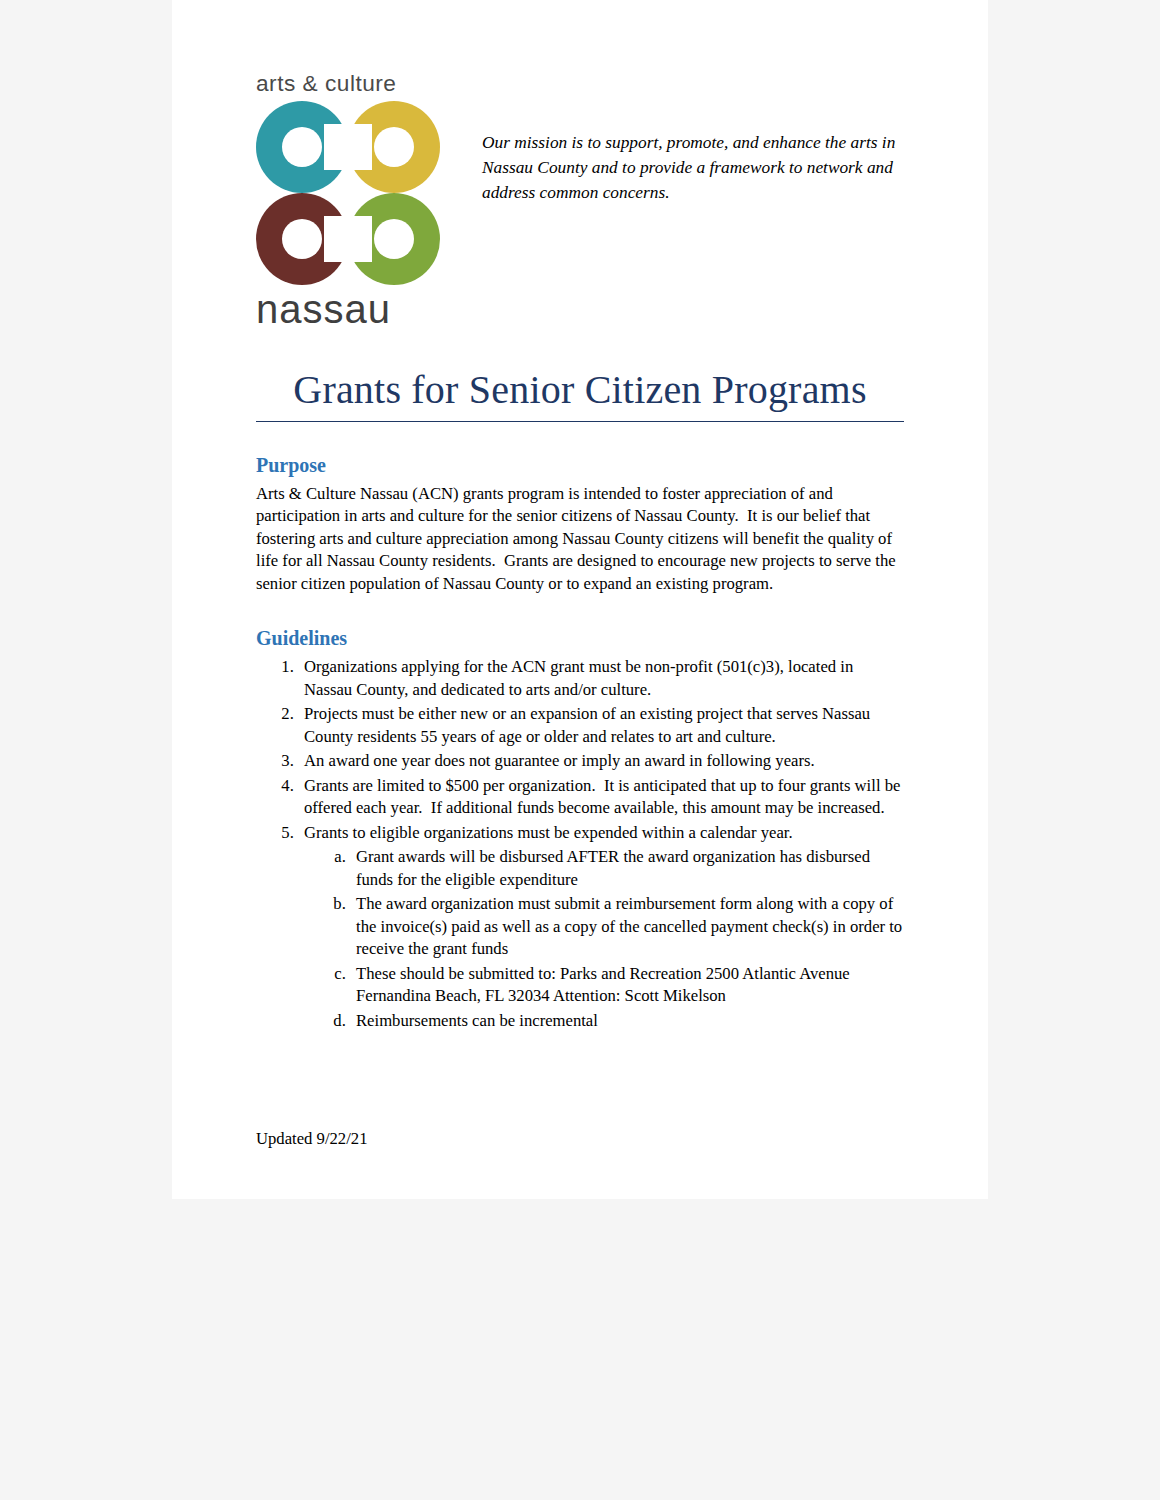arts & culture
nassau
Our mission is to support, promote, and enhance the arts in Nassau County and to provide a framework to network and address common concerns.
Grants for Senior Citizen Programs
Purpose
Arts & Culture Nassau (ACN) grants program is intended to foster appreciation of and participation in arts and culture for the senior citizens of Nassau County. It is our belief that fostering arts and culture appreciation among Nassau County citizens will benefit the quality of life for all Nassau County residents. Grants are designed to encourage new projects to serve the senior citizen population of Nassau County or to expand an existing program.
Guidelines
Organizations applying for the ACN grant must be non-profit (501(c)3), located in Nassau County, and dedicated to arts and/or culture.
Projects must be either new or an expansion of an existing project that serves Nassau County residents 55 years of age or older and relates to art and culture.
An award one year does not guarantee or imply an award in following years.
Grants are limited to $500 per organization. It is anticipated that up to four grants will be offered each year. If additional funds become available, this amount may be increased.
Grants to eligible organizations must be expended within a calendar year.
Grant awards will be disbursed AFTER the award organization has disbursed funds for the eligible expenditure
The award organization must submit a reimbursement form along with a copy of the invoice(s) paid as well as a copy of the cancelled payment check(s) in order to receive the grant funds
These should be submitted to: Parks and Recreation 2500 Atlantic Avenue Fernandina Beach, FL 32034 Attention: Scott Mikelson
Reimbursements can be incremental
Updated 9/22/21